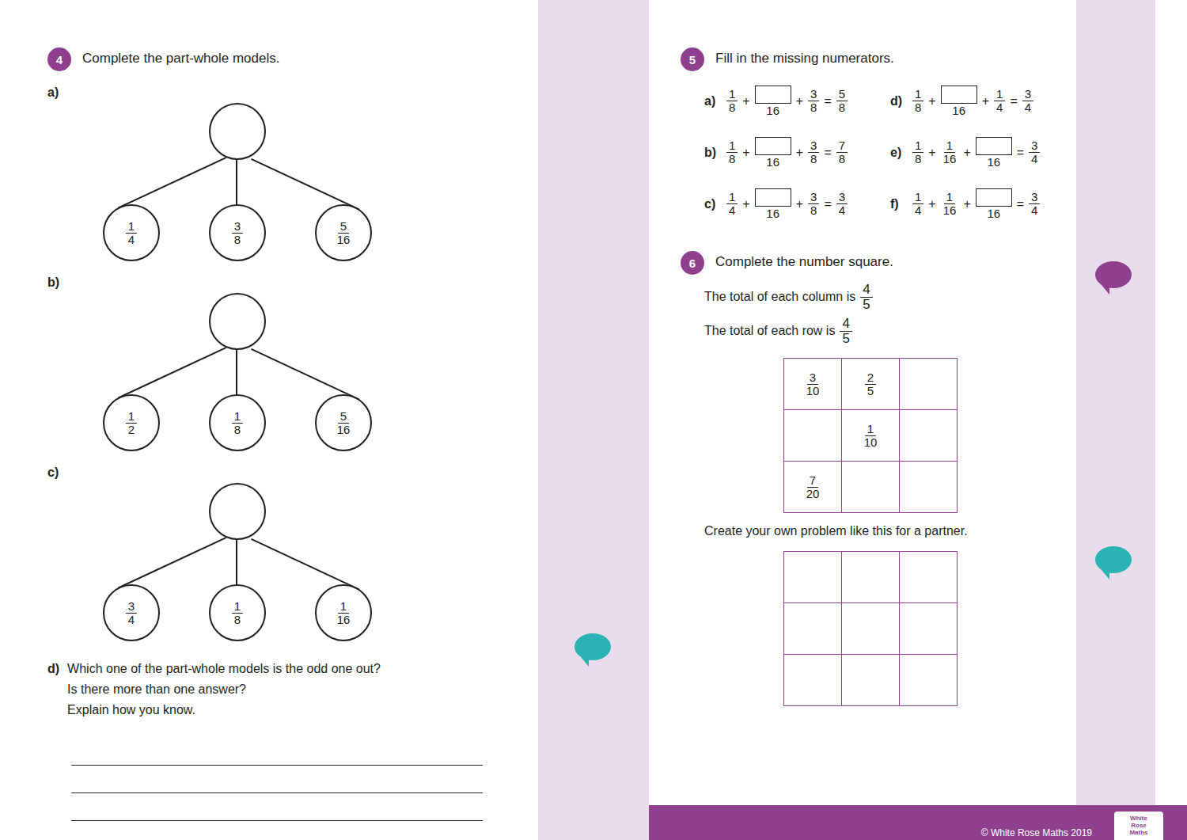4 Complete the part-whole models.
a)
14
38
516
b)
12
18
516
c)
34
18
116
d)
Which one of the part-whole models is the odd one out?
Is there more than one answer?
Explain how you know.
5 Fill in the missing numerators.
a) 18 + 16 + 38 = 58
d) 18 + 16 + 14 = 34
b) 18 + 16 + 38 = 78
e) 18 + 116 + 16 = 34
c) 14 + 16 + 38 = 34
f) 14 + 116 + 16 = 34
6 Complete the number square.
The total of each column is 45
The total of each row is 45
| 3 10 | 2 5 | |
| | 1 10 | |
| 7 20 | | |
Create your own problem like this for a partner.
© White Rose Maths 2019
White
Rose
Maths